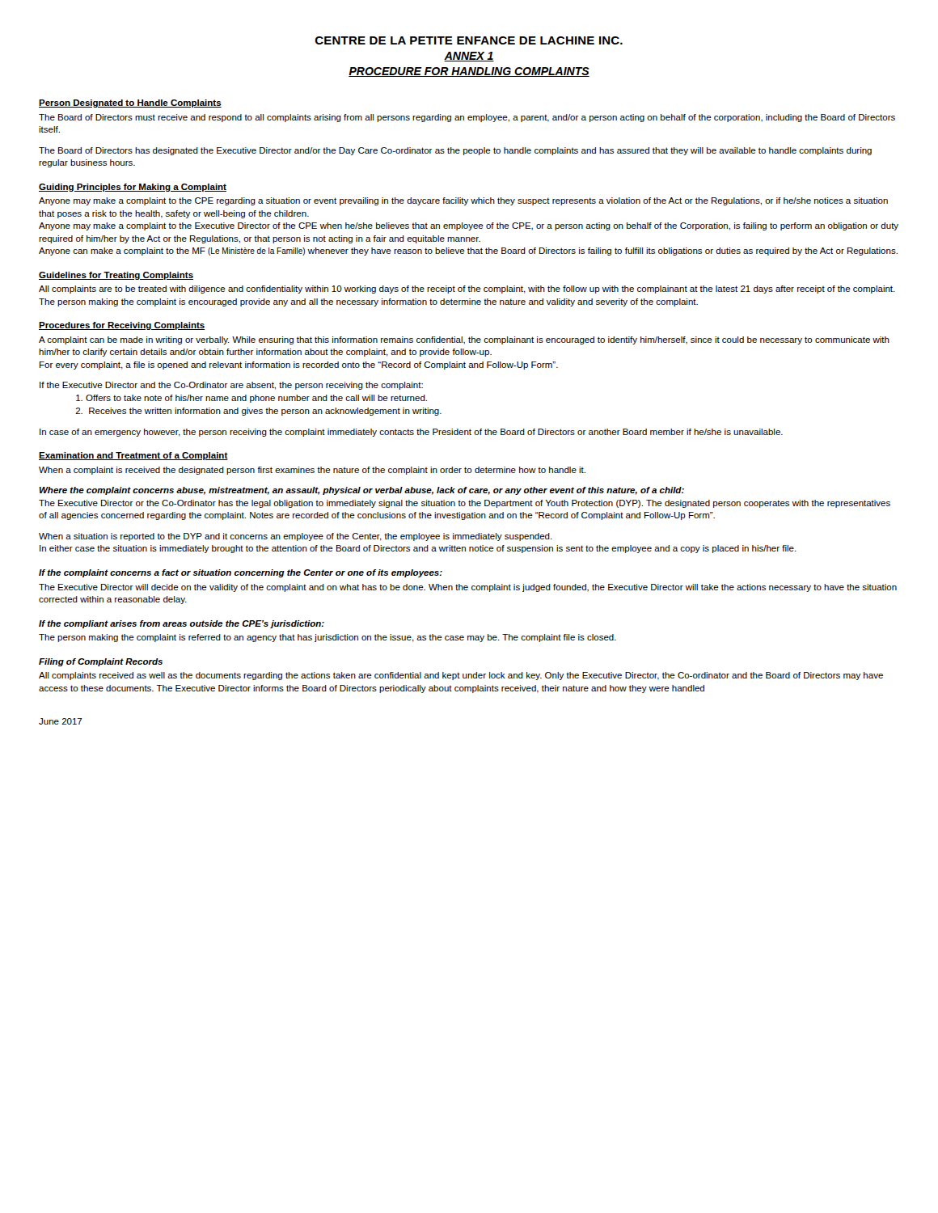CENTRE DE LA PETITE ENFANCE DE LACHINE INC.
ANNEX 1
PROCEDURE FOR HANDLING COMPLAINTS
Person Designated to Handle Complaints
The Board of Directors must receive and respond to all complaints arising from all persons regarding an employee, a parent, and/or a person acting on behalf of the corporation, including the Board of Directors itself.
The Board of Directors has designated the Executive Director and/or the Day Care Co-ordinator as the people to handle complaints and has assured that they will be available to handle complaints during regular business hours.
Guiding Principles for Making a Complaint
Anyone may make a complaint to the CPE regarding a situation or event prevailing in the daycare facility which they suspect represents a violation of the Act or the Regulations, or if he/she notices a situation that poses a risk to the health, safety or well-being of the children.
Anyone may make a complaint to the Executive Director of the CPE when he/she believes that an employee of the CPE, or a person acting on behalf of the Corporation, is failing to perform an obligation or duty required of him/her by the Act or the Regulations, or that person is not acting in a fair and equitable manner.
Anyone can make a complaint to the MF (Le Ministère de la Famille) whenever they have reason to believe that the Board of Directors is failing to fulfill its obligations or duties as required by the Act or Regulations.
Guidelines for Treating Complaints
All complaints are to be treated with diligence and confidentiality within 10 working days of the receipt of the complaint, with the follow up with the complainant at the latest 21 days after receipt of the complaint. The person making the complaint is encouraged provide any and all the necessary information to determine the nature and validity and severity of the complaint.
Procedures for Receiving Complaints
A complaint can be made in writing or verbally. While ensuring that this information remains confidential, the complainant is encouraged to identify him/herself, since it could be necessary to communicate with him/her to clarify certain details and/or obtain further information about the complaint, and to provide follow-up.
For every complaint, a file is opened and relevant information is recorded onto the “Record of Complaint and Follow-Up Form”.
If the Executive Director and the Co-Ordinator are absent, the person receiving the complaint:
Offers to take note of his/her name and phone number and the call will be returned.
Receives the written information and gives the person an acknowledgement in writing.
In case of an emergency however, the person receiving the complaint immediately contacts the President of the Board of Directors or another Board member if he/she is unavailable.
Examination and Treatment of a Complaint
When a complaint is received the designated person first examines the nature of the complaint in order to determine how to handle it.
Where the complaint concerns abuse, mistreatment, an assault, physical or verbal abuse, lack of care, or any other event of this nature, of a child:
The Executive Director or the Co-Ordinator has the legal obligation to immediately signal the situation to the Department of Youth Protection (DYP). The designated person cooperates with the representatives of all agencies concerned regarding the complaint. Notes are recorded of the conclusions of the investigation and on the “Record of Complaint and Follow-Up Form”.
When a situation is reported to the DYP and it concerns an employee of the Center, the employee is immediately suspended.
In either case the situation is immediately brought to the attention of the Board of Directors and a written notice of suspension is sent to the employee and a copy is placed in his/her file.
If the complaint concerns a fact or situation concerning the Center or one of its employees:
The Executive Director will decide on the validity of the complaint and on what has to be done. When the complaint is judged founded, the Executive Director will take the actions necessary to have the situation corrected within a reasonable delay.
If the compliant arises from areas outside the CPE’s jurisdiction:
The person making the complaint is referred to an agency that has jurisdiction on the issue, as the case may be. The complaint file is closed.
Filing of Complaint Records
All complaints received as well as the documents regarding the actions taken are confidential and kept under lock and key. Only the Executive Director, the Co-ordinator and the Board of Directors may have access to these documents. The Executive Director informs the Board of Directors periodically about complaints received, their nature and how they were handled
June 2017